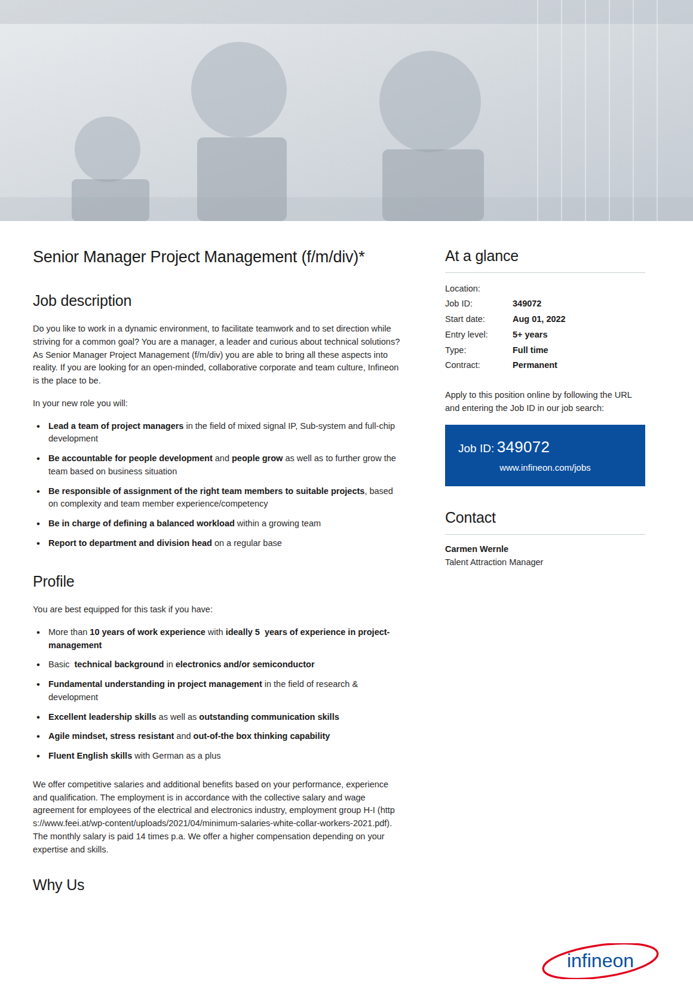Senior Manager Project Management (f/m/div)*
Job description
Do you like to work in a dynamic environment, to facilitate teamwork and to set direction while striving for a common goal? You are a manager, a leader and curious about technical solutions? As Senior Manager Project Management (f/m/div) you are able to bring all these aspects into reality. If you are looking for an open-minded, collaborative corporate and team culture, Infineon is the place to be.
In your new role you will:
Lead a team of project managers in the field of mixed signal IP, Sub-system and full-chip development
Be accountable for people development and people grow as well as to further grow the team based on business situation
Be responsible of assignment of the right team members to suitable projects, based on complexity and team member experience/competency
Be in charge of defining a balanced workload within a growing team
Report to department and division head on a regular base
Profile
You are best equipped for this task if you have:
More than 10 years of work experience with ideally 5 years of experience in project-management
Basic technical background in electronics and/or semiconductor
Fundamental understanding in project management in the field of research & development
Excellent leadership skills as well as outstanding communication skills
Agile mindset, stress resistant and out-of-the box thinking capability
Fluent English skills with German as a plus
We offer competitive salaries and additional benefits based on your performance, experience and qualification. The employment is in accordance with the collective salary and wage agreement for employees of the electrical and electronics industry, employment group H-I (https://www.feei.at/wp-content/uploads/2021/04/minimum-salaries-white-collar-workers-2021.pdf). The monthly salary is paid 14 times p.a. We offer a higher compensation depending on your expertise and skills.
Why Us
At a glance
| Location: | |
| Job ID: | 349072 |
| Start date: | Aug 01, 2022 |
| Entry level: | 5+ years |
| Type: | Full time |
| Contract: | Permanent |
Apply to this position online by following the URL and entering the Job ID in our job search:
Job ID: 349072 www.infineon.com/jobs
Contact
Carmen Wernle
Talent Attraction Manager
infineon